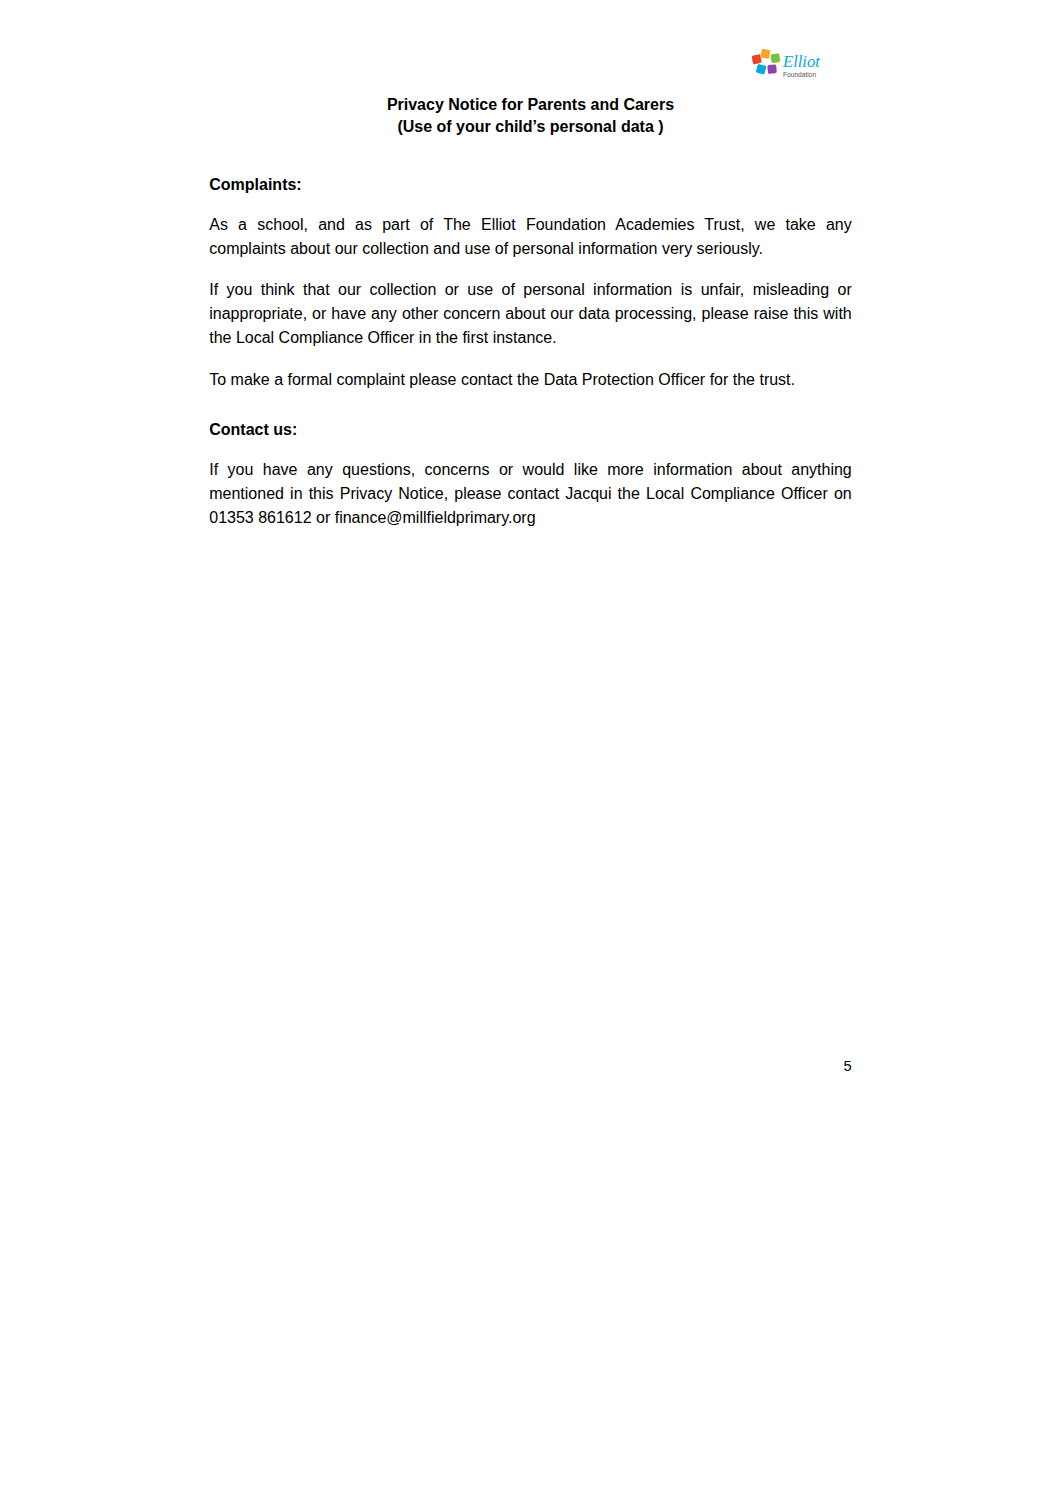Elliot Foundation
Privacy Notice for Parents and Carers (Use of your child’s personal data )
Complaints:
As a school, and as part of The Elliot Foundation Academies Trust, we take any complaints about our collection and use of personal information very seriously.
If you think that our collection or use of personal information is unfair, misleading or inappropriate, or have any other concern about our data processing, please raise this with the Local Compliance Officer in the first instance.
To make a formal complaint please contact the Data Protection Officer for the trust.
Contact us:
If you have any questions, concerns or would like more information about anything mentioned in this Privacy Notice, please contact Jacqui the Local Compliance Officer on 01353 861612 or finance@millfieldprimary.org
5